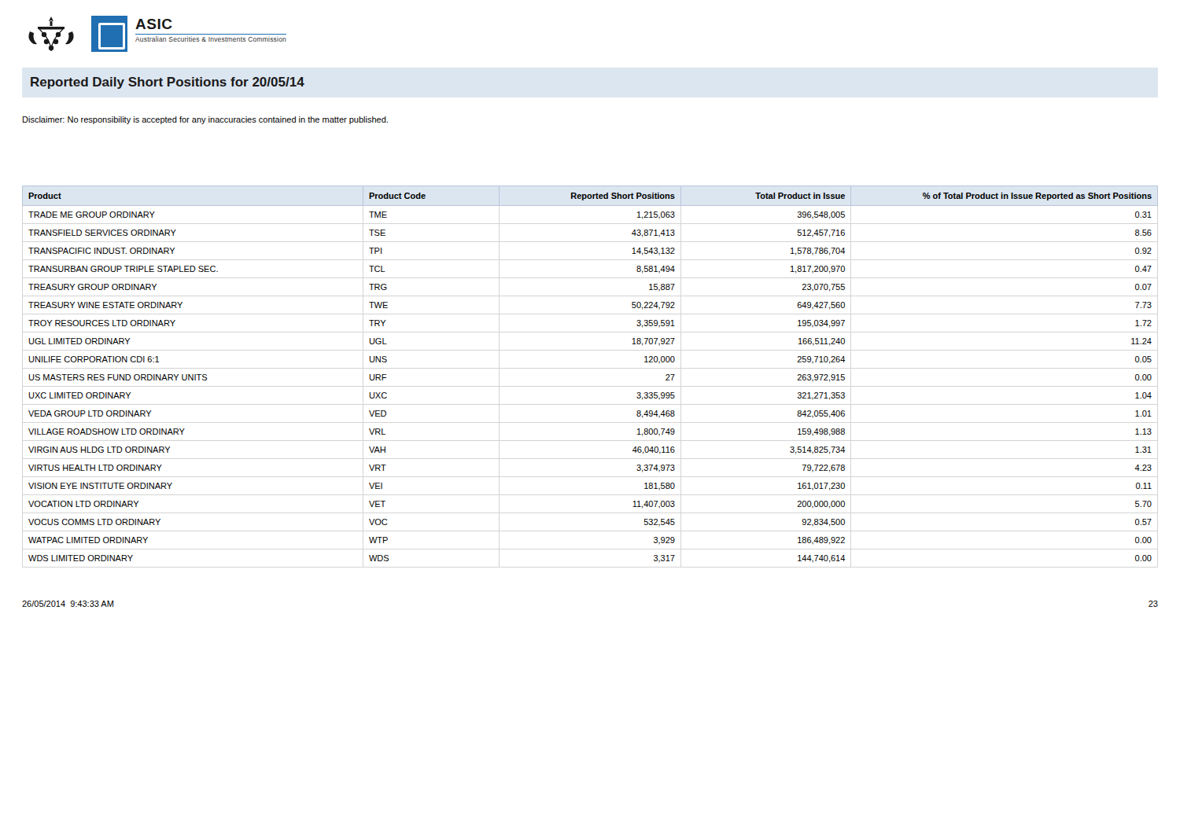ASIC
Australian Securities & Investments Commission
Reported Daily Short Positions for 20/05/14
Disclaimer: No responsibility is accepted for any inaccuracies contained in the matter published.
| Product | Product Code | Reported Short Positions | Total Product in Issue | % of Total Product in Issue Reported as Short Positions |
| --- | --- | --- | --- | --- |
| TRADE ME GROUP ORDINARY | TME | 1,215,063 | 396,548,005 | 0.31 |
| TRANSFIELD SERVICES ORDINARY | TSE | 43,871,413 | 512,457,716 | 8.56 |
| TRANSPACIFIC INDUST. ORDINARY | TPI | 14,543,132 | 1,578,786,704 | 0.92 |
| TRANSURBAN GROUP TRIPLE STAPLED SEC. | TCL | 8,581,494 | 1,817,200,970 | 0.47 |
| TREASURY GROUP ORDINARY | TRG | 15,887 | 23,070,755 | 0.07 |
| TREASURY WINE ESTATE ORDINARY | TWE | 50,224,792 | 649,427,560 | 7.73 |
| TROY RESOURCES LTD ORDINARY | TRY | 3,359,591 | 195,034,997 | 1.72 |
| UGL LIMITED ORDINARY | UGL | 18,707,927 | 166,511,240 | 11.24 |
| UNILIFE CORPORATION CDI 6:1 | UNS | 120,000 | 259,710,264 | 0.05 |
| US MASTERS RES FUND ORDINARY UNITS | URF | 27 | 263,972,915 | 0.00 |
| UXC LIMITED ORDINARY | UXC | 3,335,995 | 321,271,353 | 1.04 |
| VEDA GROUP LTD ORDINARY | VED | 8,494,468 | 842,055,406 | 1.01 |
| VILLAGE ROADSHOW LTD ORDINARY | VRL | 1,800,749 | 159,498,988 | 1.13 |
| VIRGIN AUS HLDG LTD ORDINARY | VAH | 46,040,116 | 3,514,825,734 | 1.31 |
| VIRTUS HEALTH LTD ORDINARY | VRT | 3,374,973 | 79,722,678 | 4.23 |
| VISION EYE INSTITUTE ORDINARY | VEI | 181,580 | 161,017,230 | 0.11 |
| VOCATION LTD ORDINARY | VET | 11,407,003 | 200,000,000 | 5.70 |
| VOCUS COMMS LTD ORDINARY | VOC | 532,545 | 92,834,500 | 0.57 |
| WATPAC LIMITED ORDINARY | WTP | 3,929 | 186,489,922 | 0.00 |
| WDS LIMITED ORDINARY | WDS | 3,317 | 144,740,614 | 0.00 |
26/05/2014 9:43:33 AM 23